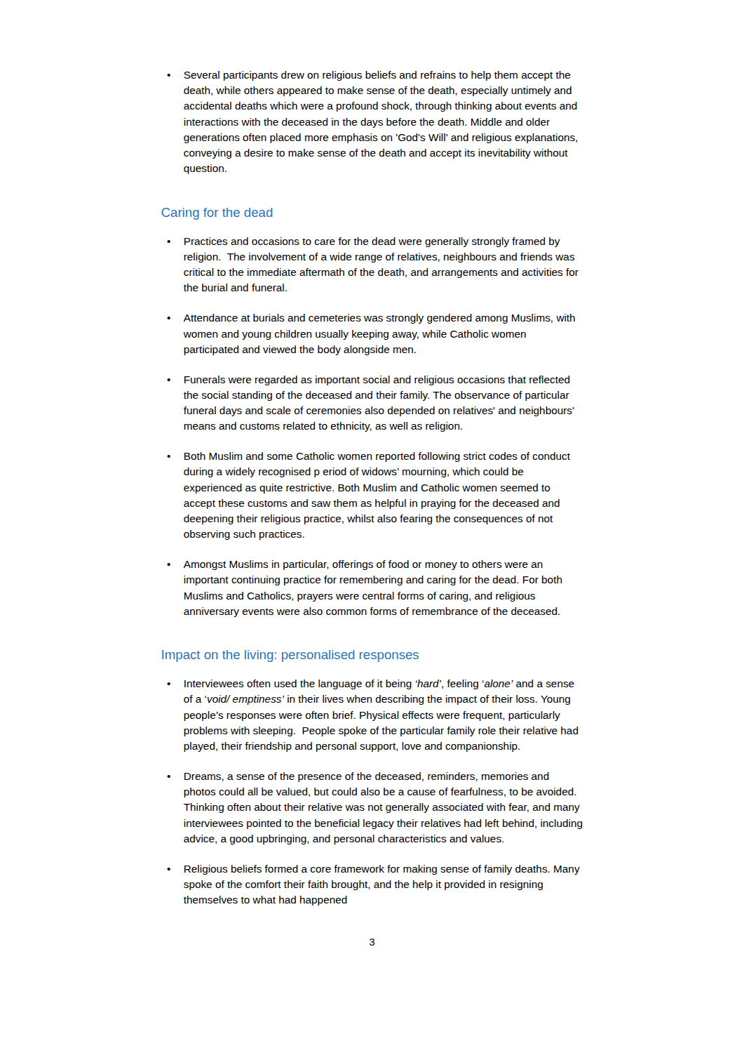Several participants drew on religious beliefs and refrains to help them accept the death, while others appeared to make sense of the death, especially untimely and accidental deaths which were a profound shock, through thinking about events and interactions with the deceased in the days before the death. Middle and older generations often placed more emphasis on 'God's Will' and religious explanations, conveying a desire to make sense of the death and accept its inevitability without question.
Caring for the dead
Practices and occasions to care for the dead were generally strongly framed by religion. The involvement of a wide range of relatives, neighbours and friends was critical to the immediate aftermath of the death, and arrangements and activities for the burial and funeral.
Attendance at burials and cemeteries was strongly gendered among Muslims, with women and young children usually keeping away, while Catholic women participated and viewed the body alongside men.
Funerals were regarded as important social and religious occasions that reflected the social standing of the deceased and their family. The observance of particular funeral days and scale of ceremonies also depended on relatives' and neighbours' means and customs related to ethnicity, as well as religion.
Both Muslim and some Catholic women reported following strict codes of conduct during a widely recognised p eriod of widows’ mourning, which could be experienced as quite restrictive. Both Muslim and Catholic women seemed to accept these customs and saw them as helpful in praying for the deceased and deepening their religious practice, whilst also fearing the consequences of not observing such practices.
Amongst Muslims in particular, offerings of food or money to others were an important continuing practice for remembering and caring for the dead. For both Muslims and Catholics, prayers were central forms of caring, and religious anniversary events were also common forms of remembrance of the deceased.
Impact on the living: personalised responses
Interviewees often used the language of it being ‘hard’, feeling ‘alone’ and a sense of a ‘void/ emptiness’ in their lives when describing the impact of their loss. Young people’s responses were often brief. Physical effects were frequent, particularly problems with sleeping. People spoke of the particular family role their relative had played, their friendship and personal support, love and companionship.
Dreams, a sense of the presence of the deceased, reminders, memories and photos could all be valued, but could also be a cause of fearfulness, to be avoided. Thinking often about their relative was not generally associated with fear, and many interviewees pointed to the beneficial legacy their relatives had left behind, including advice, a good upbringing, and personal characteristics and values.
Religious beliefs formed a core framework for making sense of family deaths. Many spoke of the comfort their faith brought, and the help it provided in resigning themselves to what had happened
3